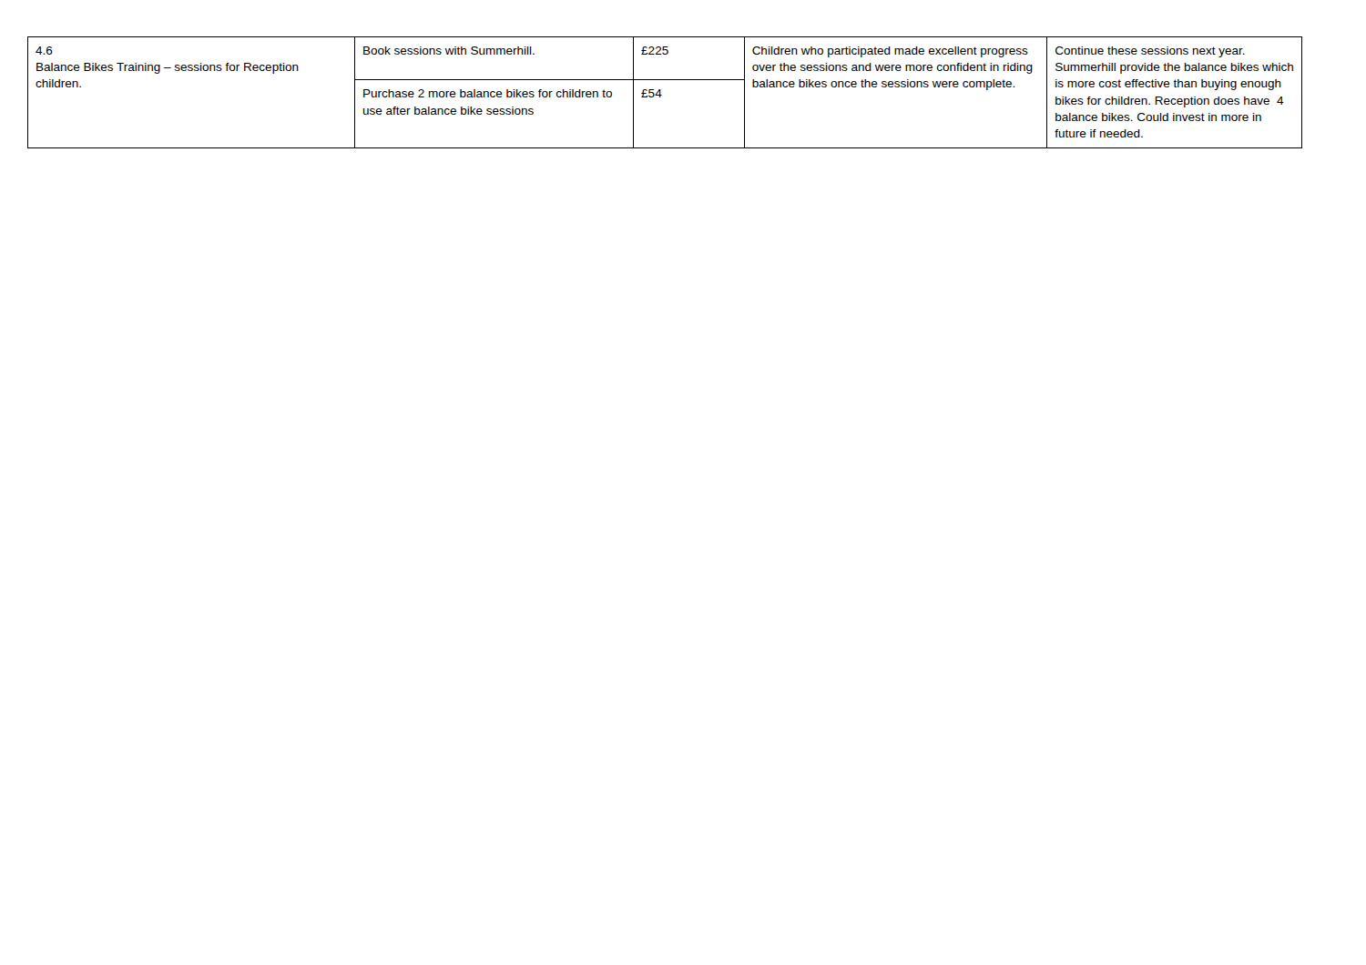| 4.6 Balance Bikes Training – sessions for Reception children. | Book sessions with Summerhill. | £225 | Children who participated made excellent progress over the sessions and were more confident in riding balance bikes once the sessions were complete. | Continue these sessions next year. Summerhill provide the balance bikes which is more cost effective than buying enough bikes for children. Reception does have 4 balance bikes. Could invest in more in future if needed. |
| Purchase 2 more balance bikes for children to use after balance bike sessions | £54 |